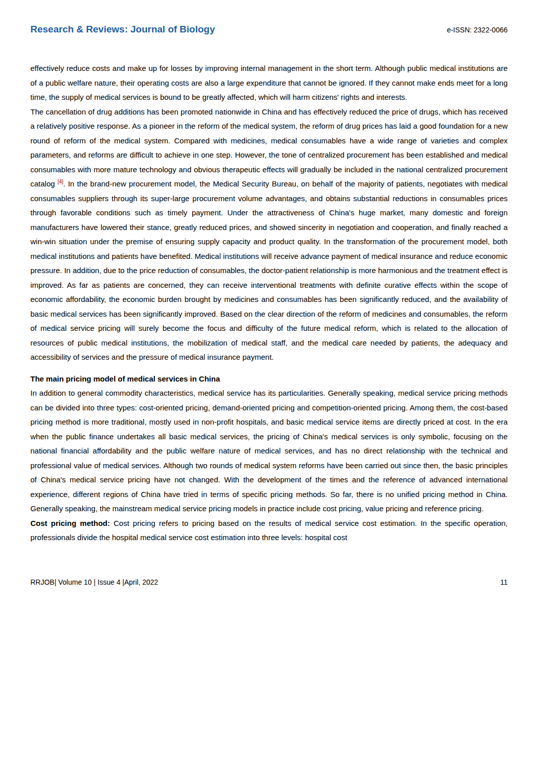Research & Reviews: Journal of Biology
e-ISSN: 2322-0066
effectively reduce costs and make up for losses by improving internal management in the short term. Although public medical institutions are of a public welfare nature, their operating costs are also a large expenditure that cannot be ignored. If they cannot make ends meet for a long time, the supply of medical services is bound to be greatly affected, which will harm citizens' rights and interests.
The cancellation of drug additions has been promoted nationwide in China and has effectively reduced the price of drugs, which has received a relatively positive response. As a pioneer in the reform of the medical system, the reform of drug prices has laid a good foundation for a new round of reform of the medical system. Compared with medicines, medical consumables have a wide range of varieties and complex parameters, and reforms are difficult to achieve in one step. However, the tone of centralized procurement has been established and medical consumables with more mature technology and obvious therapeutic effects will gradually be included in the national centralized procurement catalog [4]. In the brand-new procurement model, the Medical Security Bureau, on behalf of the majority of patients, negotiates with medical consumables suppliers through its super-large procurement volume advantages, and obtains substantial reductions in consumables prices through favorable conditions such as timely payment. Under the attractiveness of China's huge market, many domestic and foreign manufacturers have lowered their stance, greatly reduced prices, and showed sincerity in negotiation and cooperation, and finally reached a win-win situation under the premise of ensuring supply capacity and product quality. In the transformation of the procurement model, both medical institutions and patients have benefited. Medical institutions will receive advance payment of medical insurance and reduce economic pressure. In addition, due to the price reduction of consumables, the doctor-patient relationship is more harmonious and the treatment effect is improved. As far as patients are concerned, they can receive interventional treatments with definite curative effects within the scope of economic affordability, the economic burden brought by medicines and consumables has been significantly reduced, and the availability of basic medical services has been significantly improved. Based on the clear direction of the reform of medicines and consumables, the reform of medical service pricing will surely become the focus and difficulty of the future medical reform, which is related to the allocation of resources of public medical institutions, the mobilization of medical staff, and the medical care needed by patients, the adequacy and accessibility of services and the pressure of medical insurance payment.
The main pricing model of medical services in China
In addition to general commodity characteristics, medical service has its particularities. Generally speaking, medical service pricing methods can be divided into three types: cost-oriented pricing, demand-oriented pricing and competition-oriented pricing. Among them, the cost-based pricing method is more traditional, mostly used in non-profit hospitals, and basic medical service items are directly priced at cost. In the era when the public finance undertakes all basic medical services, the pricing of China's medical services is only symbolic, focusing on the national financial affordability and the public welfare nature of medical services, and has no direct relationship with the technical and professional value of medical services. Although two rounds of medical system reforms have been carried out since then, the basic principles of China's medical service pricing have not changed. With the development of the times and the reference of advanced international experience, different regions of China have tried in terms of specific pricing methods. So far, there is no unified pricing method in China. Generally speaking, the mainstream medical service pricing models in practice include cost pricing, value pricing and reference pricing.
Cost pricing method: Cost pricing refers to pricing based on the results of medical service cost estimation. In the specific operation, professionals divide the hospital medical service cost estimation into three levels: hospital cost
RRJOB| Volume 10 | Issue 4 |April, 2022
11